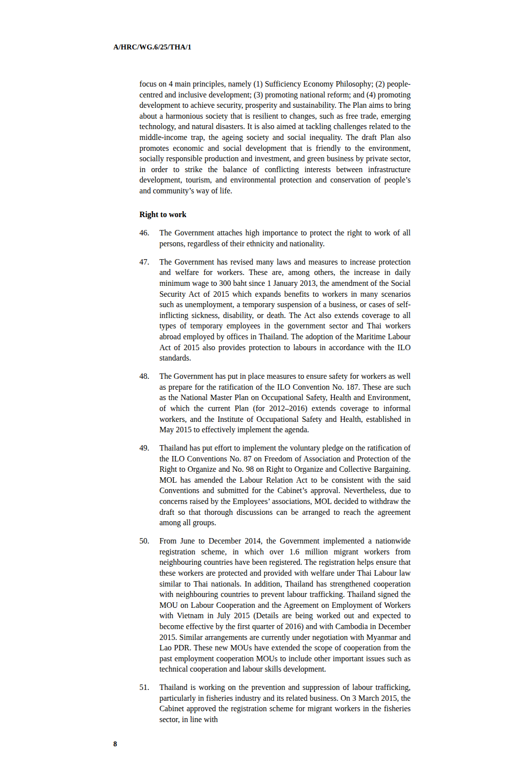A/HRC/WG.6/25/THA/1
focus on 4 main principles, namely (1) Sufficiency Economy Philosophy; (2) people-centred and inclusive development; (3) promoting national reform; and (4) promoting development to achieve security, prosperity and sustainability. The Plan aims to bring about a harmonious society that is resilient to changes, such as free trade, emerging technology, and natural disasters. It is also aimed at tackling challenges related to the middle-income trap, the ageing society and social inequality. The draft Plan also promotes economic and social development that is friendly to the environment, socially responsible production and investment, and green business by private sector, in order to strike the balance of conflicting interests between infrastructure development, tourism, and environmental protection and conservation of people’s and community’s way of life.
Right to work
46.
The Government attaches high importance to protect the right to work of all persons, regardless of their ethnicity and nationality.
47.
The Government has revised many laws and measures to increase protection and welfare for workers. These are, among others, the increase in daily minimum wage to 300 baht since 1 January 2013, the amendment of the Social Security Act of 2015 which expands benefits to workers in many scenarios such as unemployment, a temporary suspension of a business, or cases of self-inflicting sickness, disability, or death. The Act also extends coverage to all types of temporary employees in the government sector and Thai workers abroad employed by offices in Thailand. The adoption of the Maritime Labour Act of 2015 also provides protection to labours in accordance with the ILO standards.
48.
The Government has put in place measures to ensure safety for workers as well as prepare for the ratification of the ILO Convention No. 187. These are such as the National Master Plan on Occupational Safety, Health and Environment, of which the current Plan (for 2012–2016) extends coverage to informal workers, and the Institute of Occupational Safety and Health, established in May 2015 to effectively implement the agenda.
49.
Thailand has put effort to implement the voluntary pledge on the ratification of the ILO Conventions No. 87 on Freedom of Association and Protection of the Right to Organize and No. 98 on Right to Organize and Collective Bargaining. MOL has amended the Labour Relation Act to be consistent with the said Conventions and submitted for the Cabinet’s approval. Nevertheless, due to concerns raised by the Employees’ associations, MOL decided to withdraw the draft so that thorough discussions can be arranged to reach the agreement among all groups.
50.
From June to December 2014, the Government implemented a nationwide registration scheme, in which over 1.6 million migrant workers from neighbouring countries have been registered. The registration helps ensure that these workers are protected and provided with welfare under Thai Labour law similar to Thai nationals. In addition, Thailand has strengthened cooperation with neighbouring countries to prevent labour trafficking. Thailand signed the MOU on Labour Cooperation and the Agreement on Employment of Workers with Vietnam in July 2015 (Details are being worked out and expected to become effective by the first quarter of 2016) and with Cambodia in December 2015. Similar arrangements are currently under negotiation with Myanmar and Lao PDR. These new MOUs have extended the scope of cooperation from the past employment cooperation MOUs to include other important issues such as technical cooperation and labour skills development.
51.
Thailand is working on the prevention and suppression of labour trafficking, particularly in fisheries industry and its related business. On 3 March 2015, the Cabinet approved the registration scheme for migrant workers in the fisheries sector, in line with
8